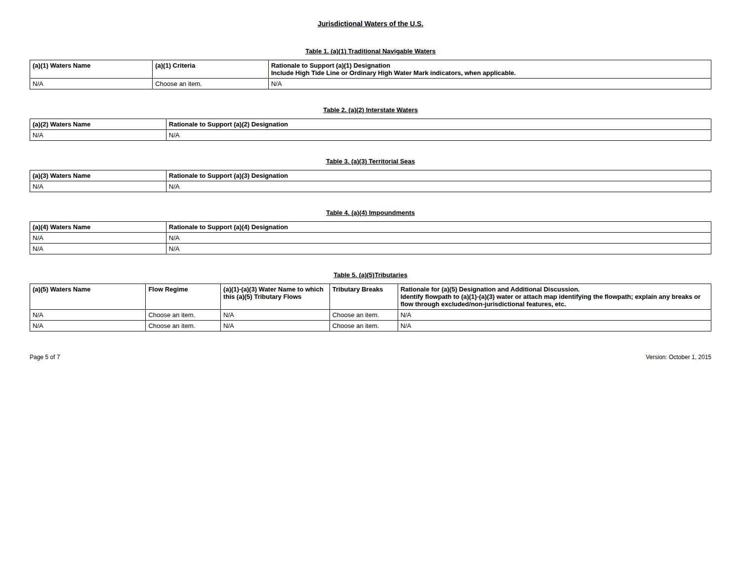Jurisdictional Waters of the U.S.
Table 1. (a)(1) Traditional Navigable Waters
| (a)(1) Waters Name | (a)(1) Criteria | Rationale to Support (a)(1) Designation Include High Tide Line or Ordinary High Water Mark indicators, when applicable. |
| --- | --- | --- |
| N/A | Choose an item. | N/A |
Table 2. (a)(2) Interstate Waters
| (a)(2) Waters Name | Rationale to Support (a)(2) Designation |
| --- | --- |
| N/A | N/A |
Table 3. (a)(3) Territorial Seas
| (a)(3) Waters Name | Rationale to Support (a)(3) Designation |
| --- | --- |
| N/A | N/A |
Table 4. (a)(4) Impoundments
| (a)(4) Waters Name | Rationale to Support (a)(4) Designation |
| --- | --- |
| N/A | N/A |
| N/A | N/A |
Table 5. (a)(5)Tributaries
| (a)(5) Waters Name | Flow Regime | (a)(1)-(a)(3) Water Name to which this (a)(5) Tributary Flows | Tributary Breaks | Rationale for (a)(5) Designation and Additional Discussion. Identify flowpath to (a)(1)-(a)(3) water or attach map identifying the flowpath; explain any breaks or flow through excluded/non-jurisdictional features, etc. |
| --- | --- | --- | --- | --- |
| N/A | Choose an item. | N/A | Choose an item. | N/A |
| N/A | Choose an item. | N/A | Choose an item. | N/A |
Page 5 of 7 Version: October 1, 2015